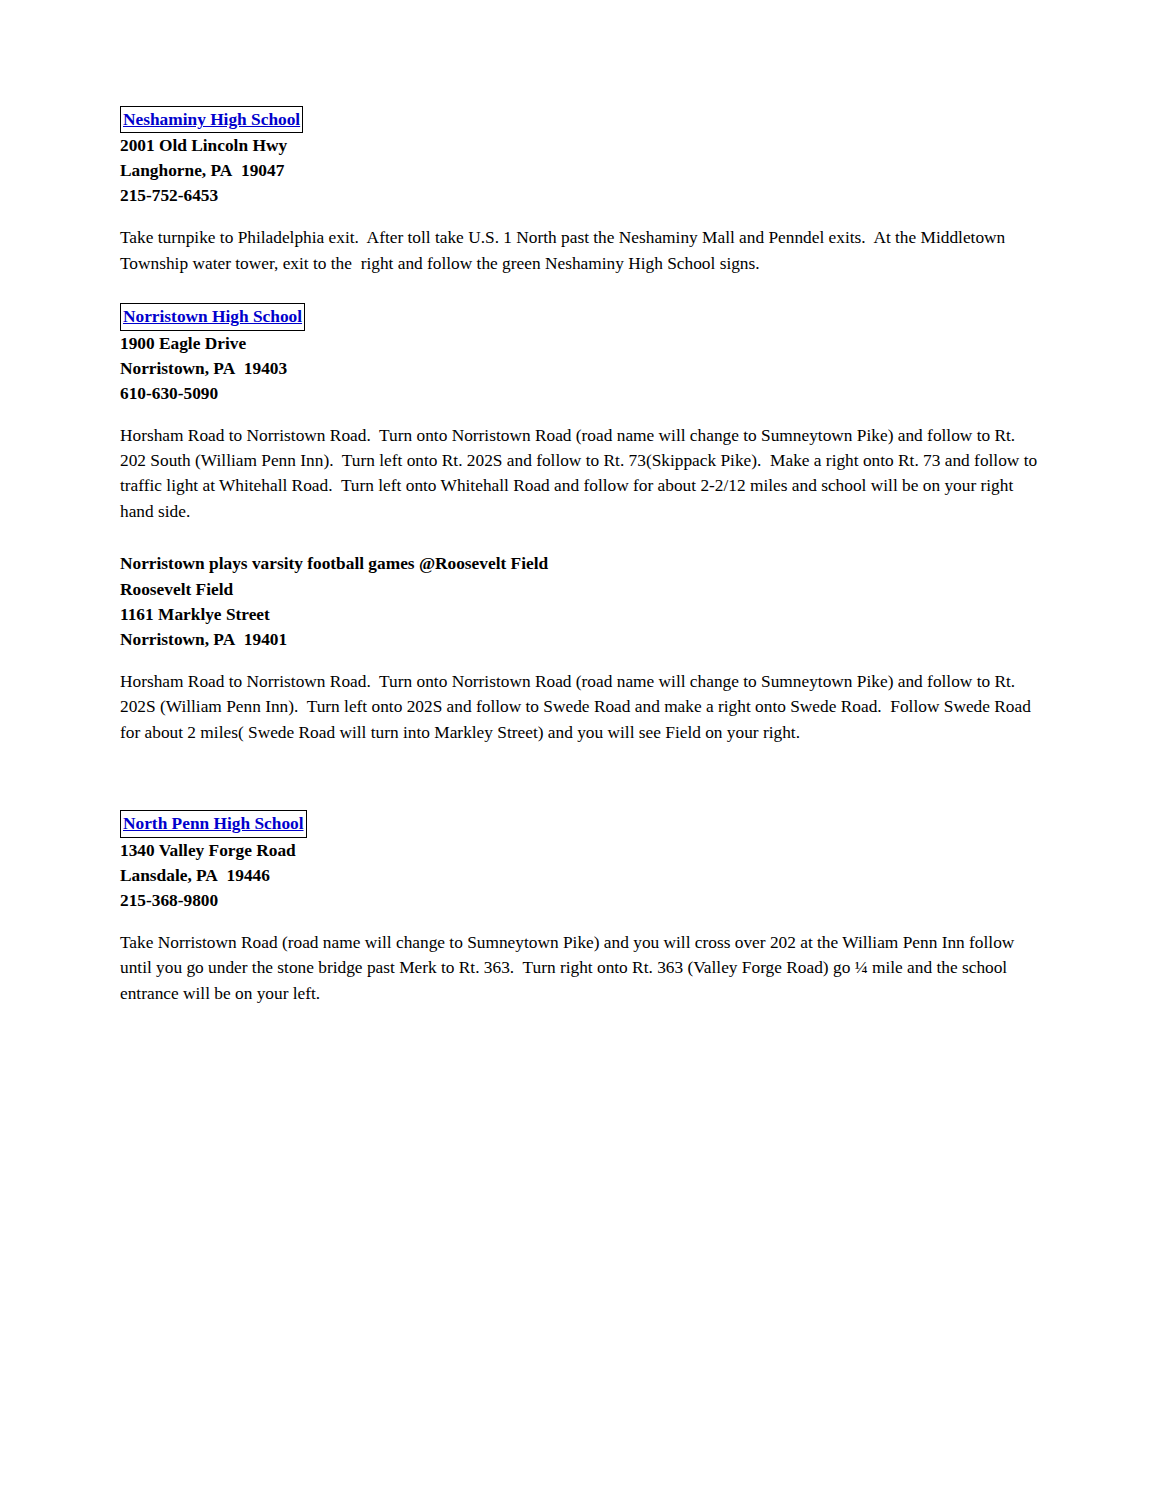Neshaminy High School
2001 Old Lincoln Hwy
Langhorne, PA 19047
215-752-6453
Take turnpike to Philadelphia exit. After toll take U.S. 1 North past the Neshaminy Mall and Penndel exits. At the Middletown Township water tower, exit to the right and follow the green Neshaminy High School signs.
Norristown High School
1900 Eagle Drive
Norristown, PA 19403
610-630-5090
Horsham Road to Norristown Road. Turn onto Norristown Road (road name will change to Sumneytown Pike) and follow to Rt. 202 South (William Penn Inn). Turn left onto Rt. 202S and follow to Rt. 73(Skippack Pike). Make a right onto Rt. 73 and follow to traffic light at Whitehall Road. Turn left onto Whitehall Road and follow for about 2-2/12 miles and school will be on your right hand side.
Norristown plays varsity football games @Roosevelt Field
Roosevelt Field
1161 Marklye Street
Norristown, PA 19401
Horsham Road to Norristown Road. Turn onto Norristown Road (road name will change to Sumneytown Pike) and follow to Rt. 202S (William Penn Inn). Turn left onto 202S and follow to Swede Road and make a right onto Swede Road. Follow Swede Road for about 2 miles( Swede Road will turn into Markley Street) and you will see Field on your right.
North Penn High School
1340 Valley Forge Road
Lansdale, PA 19446
215-368-9800
Take Norristown Road (road name will change to Sumneytown Pike) and you will cross over 202 at the William Penn Inn follow until you go under the stone bridge past Merk to Rt. 363. Turn right onto Rt. 363 (Valley Forge Road) go ¼ mile and the school entrance will be on your left.